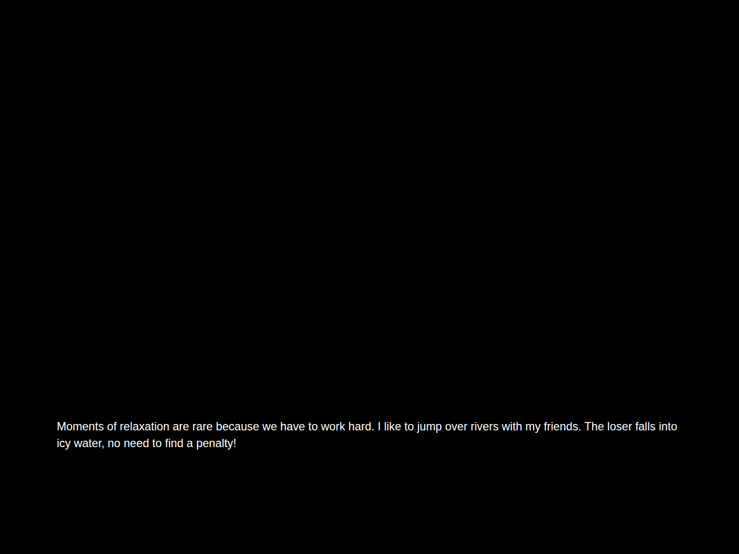Moments of relaxation are rare because we have to work hard. I like to jump over rivers with my friends. The loser falls into icy water, no need to find a penalty!